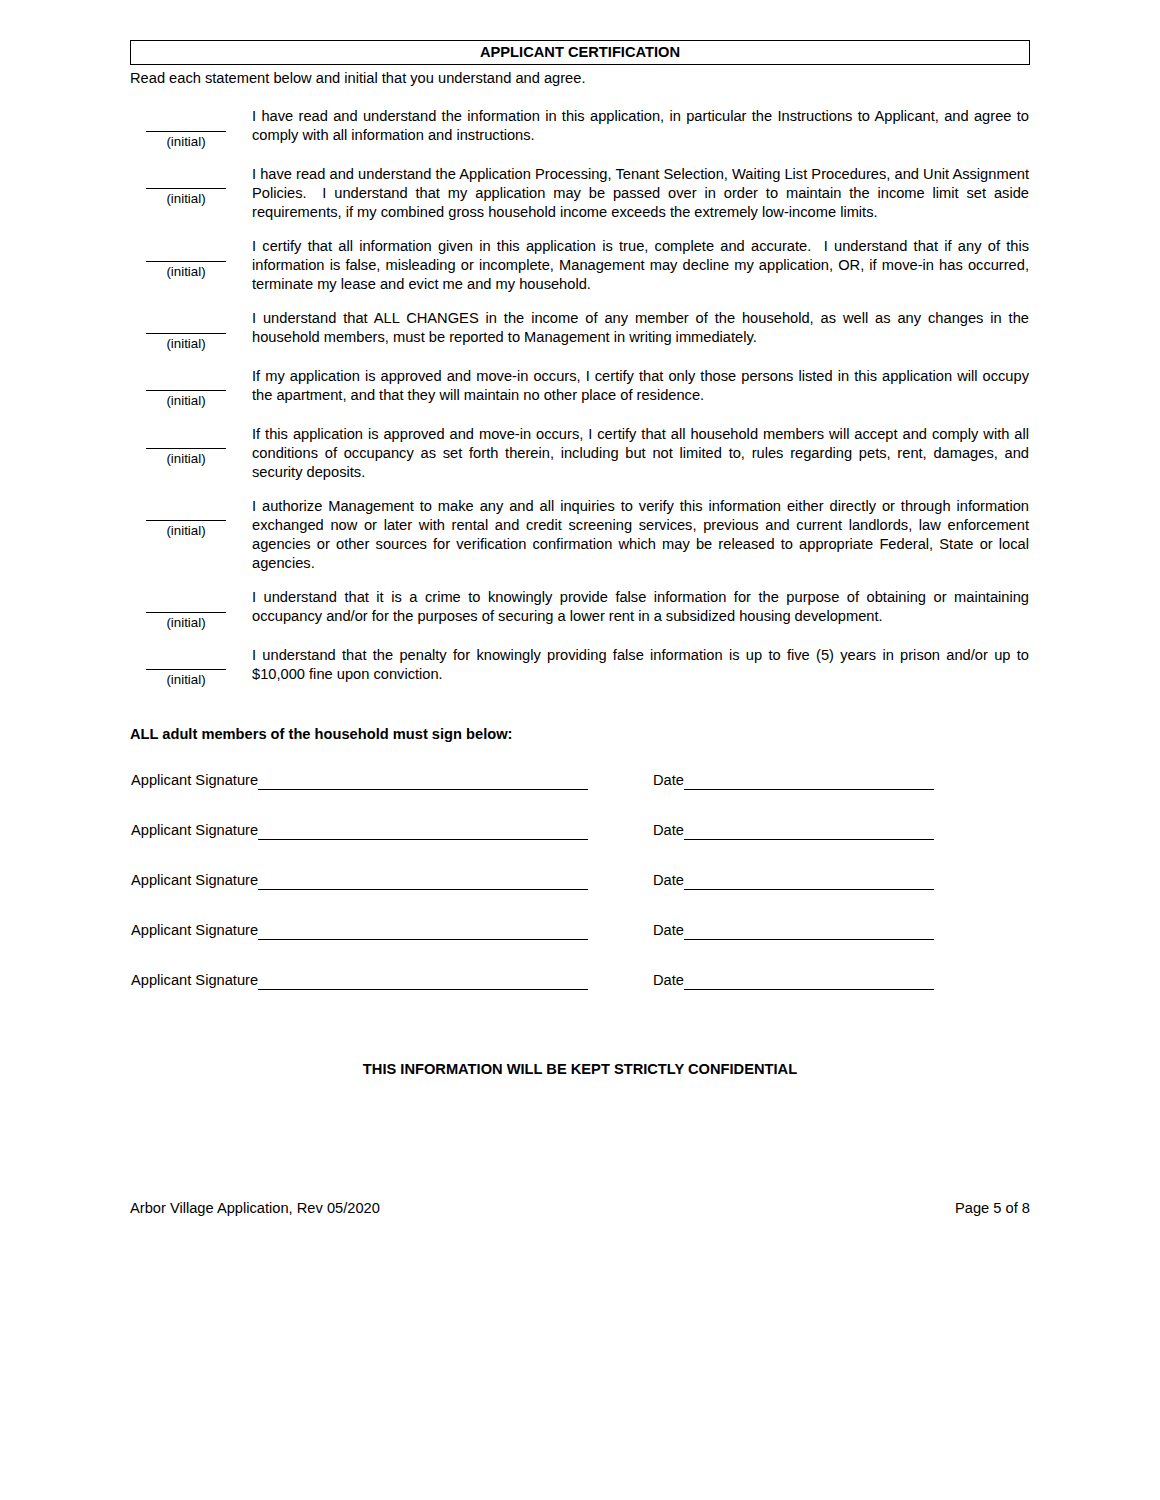APPLICANT CERTIFICATION
Read each statement below and initial that you understand and agree.
| (initial) | I have read and understand the information in this application, in particular the Instructions to Applicant, and agree to comply with all information and instructions. |
| (initial) | I have read and understand the Application Processing, Tenant Selection, Waiting List Procedures, and Unit Assignment Policies. I understand that my application may be passed over in order to maintain the income limit set aside requirements, if my combined gross household income exceeds the extremely low-income limits. |
| (initial) | I certify that all information given in this application is true, complete and accurate. I understand that if any of this information is false, misleading or incomplete, Management may decline my application, OR, if move-in has occurred, terminate my lease and evict me and my household. |
| (initial) | I understand that ALL CHANGES in the income of any member of the household, as well as any changes in the household members, must be reported to Management in writing immediately. |
| (initial) | If my application is approved and move-in occurs, I certify that only those persons listed in this application will occupy the apartment, and that they will maintain no other place of residence. |
| (initial) | If this application is approved and move-in occurs, I certify that all household members will accept and comply with all conditions of occupancy as set forth therein, including but not limited to, rules regarding pets, rent, damages, and security deposits. |
| (initial) | I authorize Management to make any and all inquiries to verify this information either directly or through information exchanged now or later with rental and credit screening services, previous and current landlords, law enforcement agencies or other sources for verification confirmation which may be released to appropriate Federal, State or local agencies. |
| (initial) | I understand that it is a crime to knowingly provide false information for the purpose of obtaining or maintaining occupancy and/or for the purposes of securing a lower rent in a subsidized housing development. |
| (initial) | I understand that the penalty for knowingly providing false information is up to five (5) years in prison and/or up to $10,000 fine upon conviction. |
ALL adult members of the household must sign below:
| Applicant Signature | Date |
| Applicant Signature | Date |
| Applicant Signature | Date |
| Applicant Signature | Date |
| Applicant Signature | Date |
THIS INFORMATION WILL BE KEPT STRICTLY CONFIDENTIAL
Arbor Village Application, Rev 05/2020 Page 5 of 8